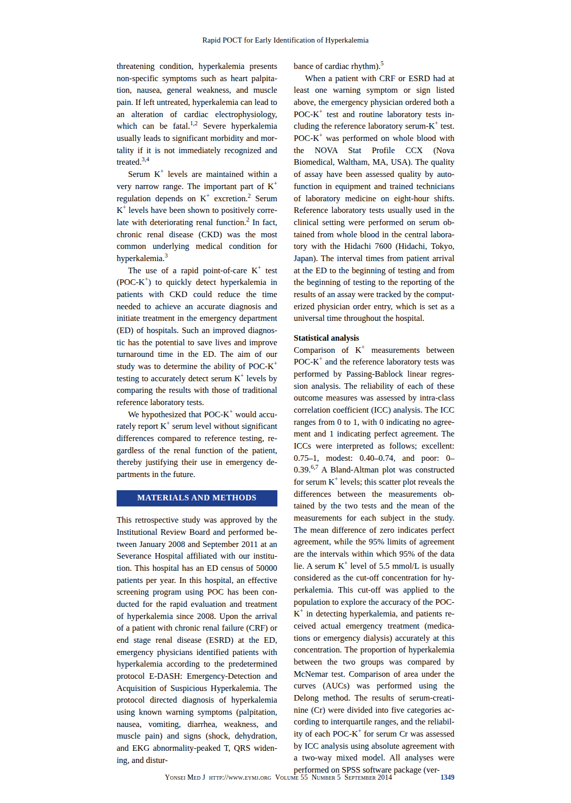Rapid POCT for Early Identification of Hyperkalemia
threatening condition, hyperkalemia presents non-specific symptoms such as heart palpitation, nausea, general weakness, and muscle pain. If left untreated, hyperkalemia can lead to an alteration of cardiac electrophysiology, which can be fatal.1,2 Severe hyperkalemia usually leads to significant morbidity and mortality if it is not immediately recognized and treated.3,4
Serum K+ levels are maintained within a very narrow range. The important part of K+ regulation depends on K+ excretion.2 Serum K+ levels have been shown to positively correlate with deteriorating renal function.2 In fact, chronic renal disease (CKD) was the most common underlying medical condition for hyperkalemia.3
The use of a rapid point-of-care K+ test (POC-K+) to quickly detect hyperkalemia in patients with CKD could reduce the time needed to achieve an accurate diagnosis and initiate treatment in the emergency department (ED) of hospitals. Such an improved diagnostic has the potential to save lives and improve turnaround time in the ED. The aim of our study was to determine the ability of POC-K+ testing to accurately detect serum K+ levels by comparing the results with those of traditional reference laboratory tests.
We hypothesized that POC-K+ would accurately report K+ serum level without significant differences compared to reference testing, regardless of the renal function of the patient, thereby justifying their use in emergency departments in the future.
MATERIALS AND METHODS
This retrospective study was approved by the Institutional Review Board and performed between January 2008 and September 2011 at an Severance Hospital affiliated with our institution. This hospital has an ED census of 50000 patients per year. In this hospital, an effective screening program using POC has been conducted for the rapid evaluation and treatment of hyperkalemia since 2008. Upon the arrival of a patient with chronic renal failure (CRF) or end stage renal disease (ESRD) at the ED, emergency physicians identified patients with hyperkalemia according to the predetermined protocol E-DASH: Emergency-Detection and Acquisition of Suspicious Hyperkalemia. The protocol directed diagnosis of hyperkalemia using known warning symptoms (palpitation, nausea, vomiting, diarrhea, weakness, and muscle pain) and signs (shock, dehydration, and EKG abnormality-peaked T, QRS widening, and distur-
bance of cardiac rhythm).5
When a patient with CRF or ESRD had at least one warning symptom or sign listed above, the emergency physician ordered both a POC-K+ test and routine laboratory tests including the reference laboratory serum-K+ test. POC-K+ was performed on whole blood with the NOVA Stat Profile CCX (Nova Biomedical, Waltham, MA, USA). The quality of assay have been assessed quality by auto-function in equipment and trained technicians of laboratory medicine on eight-hour shifts. Reference laboratory tests usually used in the clinical setting were performed on serum obtained from whole blood in the central laboratory with the Hidachi 7600 (Hidachi, Tokyo, Japan). The interval times from patient arrival at the ED to the beginning of testing and from the beginning of testing to the reporting of the results of an assay were tracked by the computerized physician order entry, which is set as a universal time throughout the hospital.
Statistical analysis
Comparison of K+ measurements between POC-K+ and the reference laboratory tests was performed by Passing-Bablock linear regression analysis. The reliability of each of these outcome measures was assessed by intra-class correlation coefficient (ICC) analysis. The ICC ranges from 0 to 1, with 0 indicating no agreement and 1 indicating perfect agreement. The ICCs were interpreted as follows; excellent: 0.75–1, modest: 0.40–0.74, and poor: 0–0.39.6,7 A Bland-Altman plot was constructed for serum K+ levels; this scatter plot reveals the differences between the measurements obtained by the two tests and the mean of the measurements for each subject in the study. The mean difference of zero indicates perfect agreement, while the 95% limits of agreement are the intervals within which 95% of the data lie. A serum K+ level of 5.5 mmol/L is usually considered as the cut-off concentration for hyperkalemia. This cut-off was applied to the population to explore the accuracy of the POC-K+ in detecting hyperkalemia, and patients received actual emergency treatment (medications or emergency dialysis) accurately at this concentration. The proportion of hyperkalemia between the two groups was compared by McNemar test. Comparison of area under the curves (AUCs) was performed using the Delong method. The results of serum-creatinine (Cr) were divided into five categories according to interquartile ranges, and the reliability of each POC-K+ for serum Cr was assessed by ICC analysis using absolute agreement with a two-way mixed model. All analyses were performed on SPSS software package (ver-
1349 Yonsei Med J http://www.eymj.org Volume 55 Number 5 September 2014